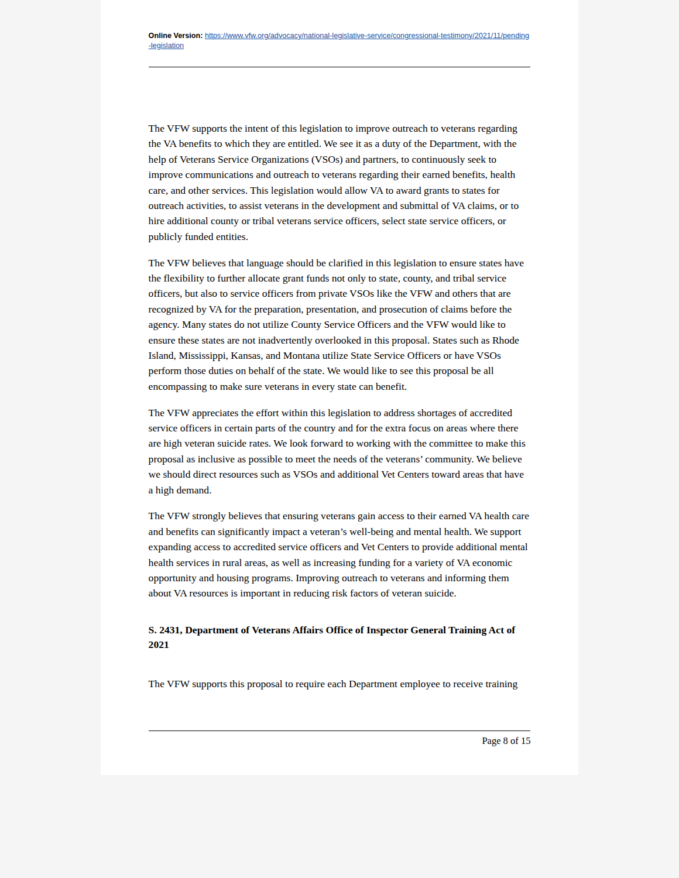Online Version: https://www.vfw.org/advocacy/national-legislative-service/congressional-testimony/2021/11/pending-legislation
The VFW supports the intent of this legislation to improve outreach to veterans regarding the VA benefits to which they are entitled. We see it as a duty of the Department, with the help of Veterans Service Organizations (VSOs) and partners, to continuously seek to improve communications and outreach to veterans regarding their earned benefits, health care, and other services. This legislation would allow VA to award grants to states for outreach activities, to assist veterans in the development and submittal of VA claims, or to hire additional county or tribal veterans service officers, select state service officers, or publicly funded entities.
The VFW believes that language should be clarified in this legislation to ensure states have the flexibility to further allocate grant funds not only to state, county, and tribal service officers, but also to service officers from private VSOs like the VFW and others that are recognized by VA for the preparation, presentation, and prosecution of claims before the agency. Many states do not utilize County Service Officers and the VFW would like to ensure these states are not inadvertently overlooked in this proposal. States such as Rhode Island, Mississippi, Kansas, and Montana utilize State Service Officers or have VSOs perform those duties on behalf of the state. We would like to see this proposal be all encompassing to make sure veterans in every state can benefit.
The VFW appreciates the effort within this legislation to address shortages of accredited service officers in certain parts of the country and for the extra focus on areas where there are high veteran suicide rates. We look forward to working with the committee to make this proposal as inclusive as possible to meet the needs of the veterans’ community. We believe we should direct resources such as VSOs and additional Vet Centers toward areas that have a high demand.
The VFW strongly believes that ensuring veterans gain access to their earned VA health care and benefits can significantly impact a veteran’s well-being and mental health. We support expanding access to accredited service officers and Vet Centers to provide additional mental health services in rural areas, as well as increasing funding for a variety of VA economic opportunity and housing programs. Improving outreach to veterans and informing them about VA resources is important in reducing risk factors of veteran suicide.
S. 2431, Department of Veterans Affairs Office of Inspector General Training Act of 2021
The VFW supports this proposal to require each Department employee to receive training
Page 8 of 15